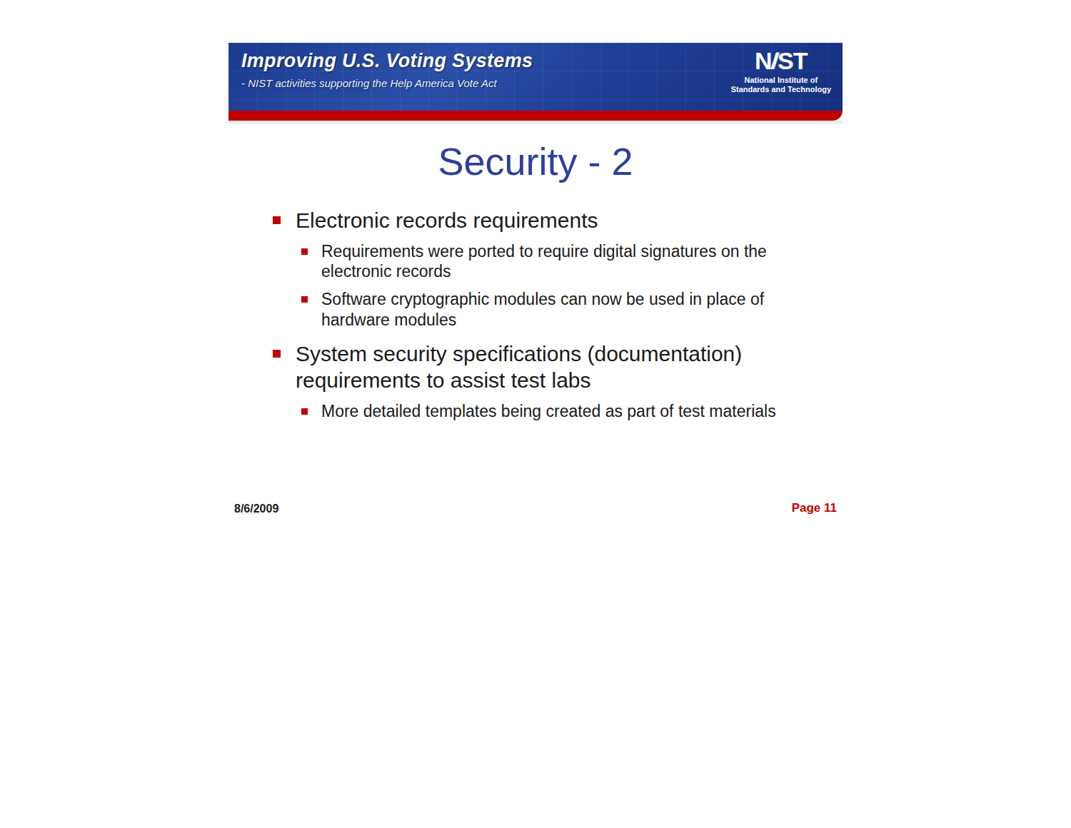Improving U.S. Voting Systems
- NIST activities supporting the Help America Vote Act
NIST
National Institute of
Standards and Technology
Security - 2
Electronic records requirements
Requirements were ported to require digital signatures on the electronic records
Software cryptographic modules can now be used in place of hardware modules
System security specifications (documentation) requirements to assist test labs
More detailed templates being created as part of test materials
8/6/2009
Page 11